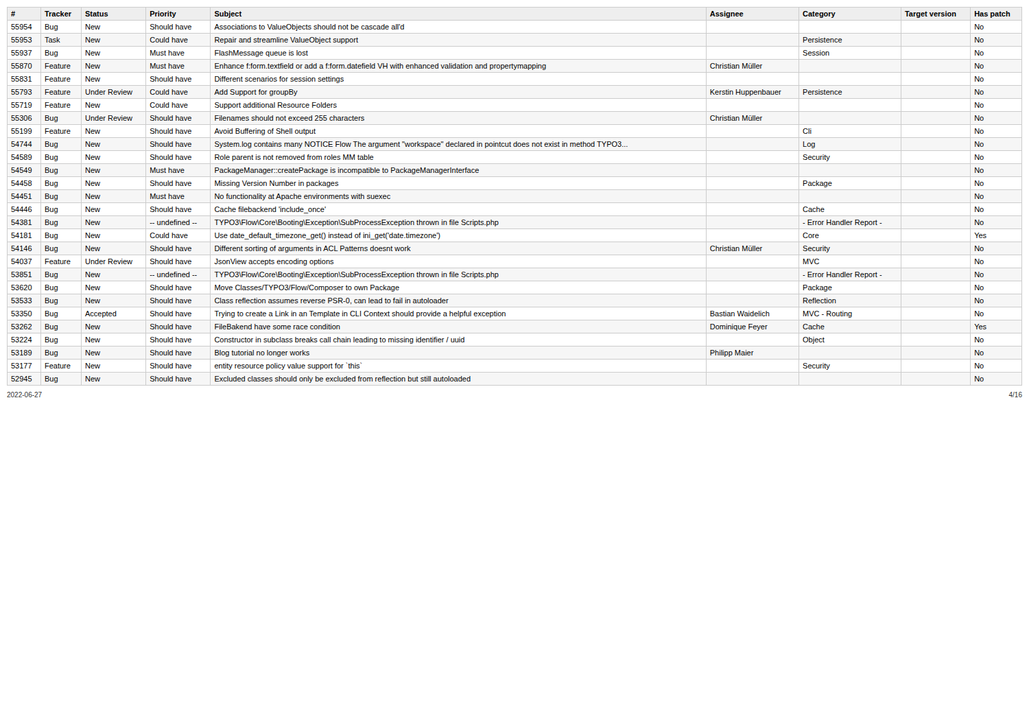| # | Tracker | Status | Priority | Subject | Assignee | Category | Target version | Has patch |
| --- | --- | --- | --- | --- | --- | --- | --- | --- |
| 55954 | Bug | New | Should have | Associations to ValueObjects should not be cascade all'd | | | | No |
| 55953 | Task | New | Could have | Repair and streamline ValueObject support | | Persistence | | No |
| 55937 | Bug | New | Must have | FlashMessage queue is lost | | Session | | No |
| 55870 | Feature | New | Must have | Enhance f:form.textfield or add a f:form.datefield VH with enhanced validation and propertymapping | Christian Müller | | | No |
| 55831 | Feature | New | Should have | Different scenarios for session settings | | | | No |
| 55793 | Feature | Under Review | Could have | Add Support for groupBy | Kerstin Huppenbauer | Persistence | | No |
| 55719 | Feature | New | Could have | Support additional Resource Folders | | | | No |
| 55306 | Bug | Under Review | Should have | Filenames should not exceed 255 characters | Christian Müller | | | No |
| 55199 | Feature | New | Should have | Avoid Buffering of Shell output | | Cli | | No |
| 54744 | Bug | New | Should have | System.log contains many NOTICE Flow The argument "workspace" declared in pointcut does not exist in method TYPO3... | | Log | | No |
| 54589 | Bug | New | Should have | Role parent is not removed from roles MM table | | Security | | No |
| 54549 | Bug | New | Must have | PackageManager::createPackage is incompatible to PackageManagerInterface | | | | No |
| 54458 | Bug | New | Should have | Missing Version Number in packages | | Package | | No |
| 54451 | Bug | New | Must have | No functionality at Apache environments with suexec | | | | No |
| 54446 | Bug | New | Should have | Cache filebackend 'include_once' | | Cache | | No |
| 54381 | Bug | New | -- undefined -- | TYPO3\Flow\Core\Booting\Exception\SubProcessException thrown in file Scripts.php | | - Error Handler Report - | | No |
| 54181 | Bug | New | Could have | Use date_default_timezone_get() instead of ini_get('date.timezone') | | Core | | Yes |
| 54146 | Bug | New | Should have | Different sorting of arguments in ACL Patterns doesnt work | Christian Müller | Security | | No |
| 54037 | Feature | Under Review | Should have | JsonView accepts encoding options | | MVC | | No |
| 53851 | Bug | New | -- undefined -- | TYPO3\Flow\Core\Booting\Exception\SubProcessException thrown in file Scripts.php | | - Error Handler Report - | | No |
| 53620 | Bug | New | Should have | Move Classes/TYPO3/Flow/Composer to own Package | | Package | | No |
| 53533 | Bug | New | Should have | Class reflection assumes reverse PSR-0, can lead to fail in autoloader | | Reflection | | No |
| 53350 | Bug | Accepted | Should have | Trying to create a Link in an Template in CLI Context should provide a helpful exception | Bastian Waidelich | MVC - Routing | | No |
| 53262 | Bug | New | Should have | FileBakend have some race condition | Dominique Feyer | Cache | | Yes |
| 53224 | Bug | New | Should have | Constructor in subclass breaks call chain leading to missing identifier / uuid | | Object | | No |
| 53189 | Bug | New | Should have | Blog tutorial no longer works | Philipp Maier | | | No |
| 53177 | Feature | New | Should have | entity resource policy value support for `this` | | Security | | No |
| 52945 | Bug | New | Should have | Excluded classes should only be excluded from reflection but still autoloaded | | | | No |
2022-06-27 4/16